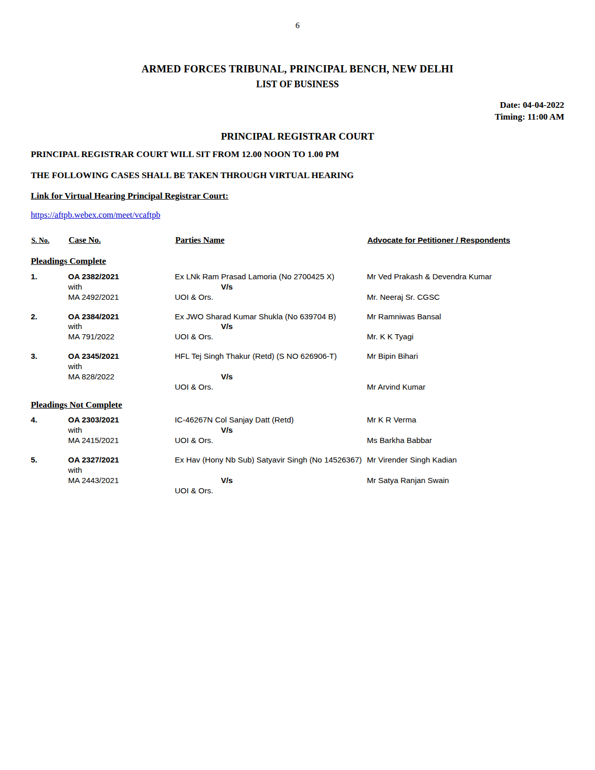6
ARMED FORCES TRIBUNAL, PRINCIPAL BENCH, NEW DELHI
LIST OF BUSINESS
Date: 04-04-2022
Timing: 11:00 AM
PRINCIPAL REGISTRAR COURT
PRINCIPAL REGISTRAR COURT WILL SIT FROM 12.00 NOON TO 1.00 PM
THE FOLLOWING CASES SHALL BE TAKEN THROUGH VIRTUAL HEARING
Link for Virtual Hearing Principal Registrar Court:
https://aftpb.webex.com/meet/vcaftpb
| S. No. | Case No. | Parties Name | Advocate for Petitioner / Respondents |
| --- | --- | --- | --- |
| Pleadings Complete |
| 1. | OA 2382/2021 with MA 2492/2021 | Ex LNk Ram Prasad Lamoria (No 2700425 X) V/s UOI & Ors. | Mr Ved Prakash & Devendra Kumar Mr. Neeraj Sr. CGSC |
| 2. | OA 2384/2021 with MA 791/2022 | Ex JWO Sharad Kumar Shukla (No 639704 B) V/s UOI & Ors. | Mr Ramniwas Bansal Mr. K K Tyagi |
| 3. | OA 2345/2021 with MA 828/2022 | HFL Tej Singh Thakur (Retd) (S NO 626906-T) V/s UOI & Ors. | Mr Bipin Bihari Mr Arvind Kumar |
| Pleadings Not Complete |
| 4. | OA 2303/2021 with MA 2415/2021 | IC-46267N Col Sanjay Datt (Retd) V/s UOI & Ors. | Mr K R Verma Ms Barkha Babbar |
| 5. | OA 2327/2021 with MA 2443/2021 | Ex Hav (Hony Nb Sub) Satyavir Singh (No 14526367) V/s UOI & Ors. | Mr Virender Singh Kadian Mr Satya Ranjan Swain |